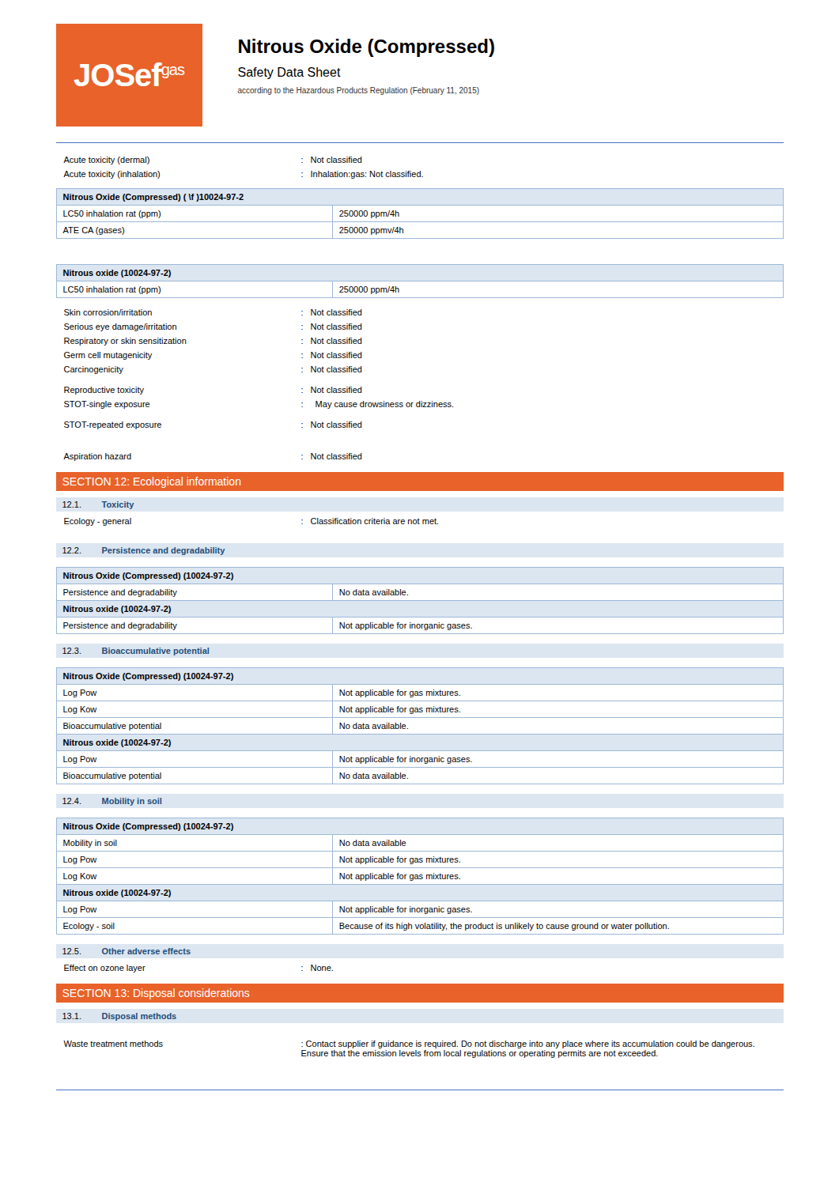JOSefgas
Nitrous Oxide (Compressed)
Safety Data Sheet
according to the Hazardous Products Regulation (February 11, 2015)
Acute toxicity (dermal)
:
Not classified
Acute toxicity (inhalation)
:
Inhalation:gas: Not classified.
| Nitrous Oxide (Compressed) ( \f )10024-97-2 |
| LC50 inhalation rat (ppm) | 250000 ppm/4h |
| ATE CA (gases) | 250000 ppmv/4h |
| Nitrous oxide (10024-97-2) |
| LC50 inhalation rat (ppm) | 250000 ppm/4h |
Skin corrosion/irritation
:
Not classified
Serious eye damage/irritation
:
Not classified
Respiratory or skin sensitization
:
Not classified
Germ cell mutagenicity
:
Not classified
Carcinogenicity
:
Not classified
Reproductive toxicity
:
Not classified
STOT-single exposure
:
May cause drowsiness or dizziness.
STOT-repeated exposure
:
Not classified
Aspiration hazard
:
Not classified
SECTION 12: Ecological information
12.1. Toxicity
Ecology - general
:
Classification criteria are not met.
12.2. Persistence and degradability
| Nitrous Oxide (Compressed) (10024-97-2) |
| Persistence and degradability | No data available. |
| Nitrous oxide (10024-97-2) |
| Persistence and degradability | Not applicable for inorganic gases. |
12.3. Bioaccumulative potential
| Nitrous Oxide (Compressed) (10024-97-2) |
| Log Pow | Not applicable for gas mixtures. |
| Log Kow | Not applicable for gas mixtures. |
| Bioaccumulative potential | No data available. |
| Nitrous oxide (10024-97-2) |
| Log Pow | Not applicable for inorganic gases. |
| Bioaccumulative potential | No data available. |
12.4. Mobility in soil
| Nitrous Oxide (Compressed) (10024-97-2) |
| Mobility in soil | No data available |
| Log Pow | Not applicable for gas mixtures. |
| Log Kow | Not applicable for gas mixtures. |
| Nitrous oxide (10024-97-2) |
| Log Pow | Not applicable for inorganic gases. |
| Ecology - soil | Because of its high volatility, the product is unlikely to cause ground or water pollution. |
12.5. Other adverse effects
Effect on ozone layer
:
None.
SECTION 13: Disposal considerations
13.1. Disposal methods
Waste treatment methods
: Contact supplier if guidance is required. Do not discharge into any place where its accumulation could be dangerous. Ensure that the emission levels from local regulations or operating permits are not exceeded.